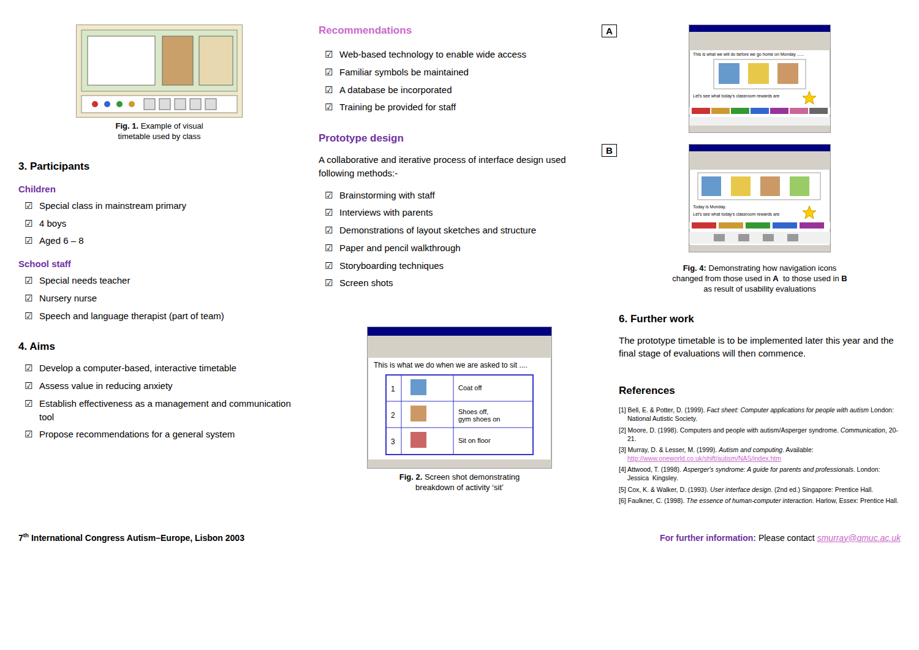Fig. 1. Example of visual
timetable used by class
3. Participants
Children
Special class in mainstream primary
4 boys
Aged 6 – 8
School staff
Special needs teacher
Nursery nurse
Speech and language therapist (part of team)
4. Aims
Develop a computer-based, interactive timetable
Assess value in reducing anxiety
Establish effectiveness as a management and communication tool
Propose recommendations for a general system
Recommendations
Web-based technology to enable wide access
Familiar symbols be maintained
A database be incorporated
Training be provided for staff
Prototype design
A collaborative and iterative process of interface design used following methods:-
Brainstorming with staff
Interviews with parents
Demonstrations of layout sketches and structure
Paper and pencil walkthrough
Storyboarding techniques
Screen shots
Fig. 2. Screen shot demonstrating
breakdown of activity ‘sit’
A
B
Fig. 4: Demonstrating how navigation icons
changed from those used in A to those used in B
as result of usability evaluations
6. Further work
The prototype timetable is to be implemented later this year and the final stage of evaluations will then commence.
References
[1] Bell, E. & Potter, D. (1999). Fact sheet: Computer applications for people with autism London: National Autistic Society.
[2] Moore, D. (1998). Computers and people with autism/Asperger syndrome. Communication, 20-21.
[3] Murray, D. & Lesser, M. (1999). Autism and computing. Available: http://www.oneworld.co.uk/shift/autism/NAS/index.htm
[4] Attwood, T. (1998). Asperger's syndrome: A guide for parents and professionals. London: Jessica Kingsley.
[5] Cox, K. & Walker, D. (1993). User interface design. (2nd ed.) Singapore: Prentice Hall.
[6] Faulkner, C. (1998). The essence of human-computer interaction. Harlow, Essex: Prentice Hall.
7th International Congress Autism–Europe, Lisbon 2003
For further information: Please contact smurray@qmuc.ac.uk